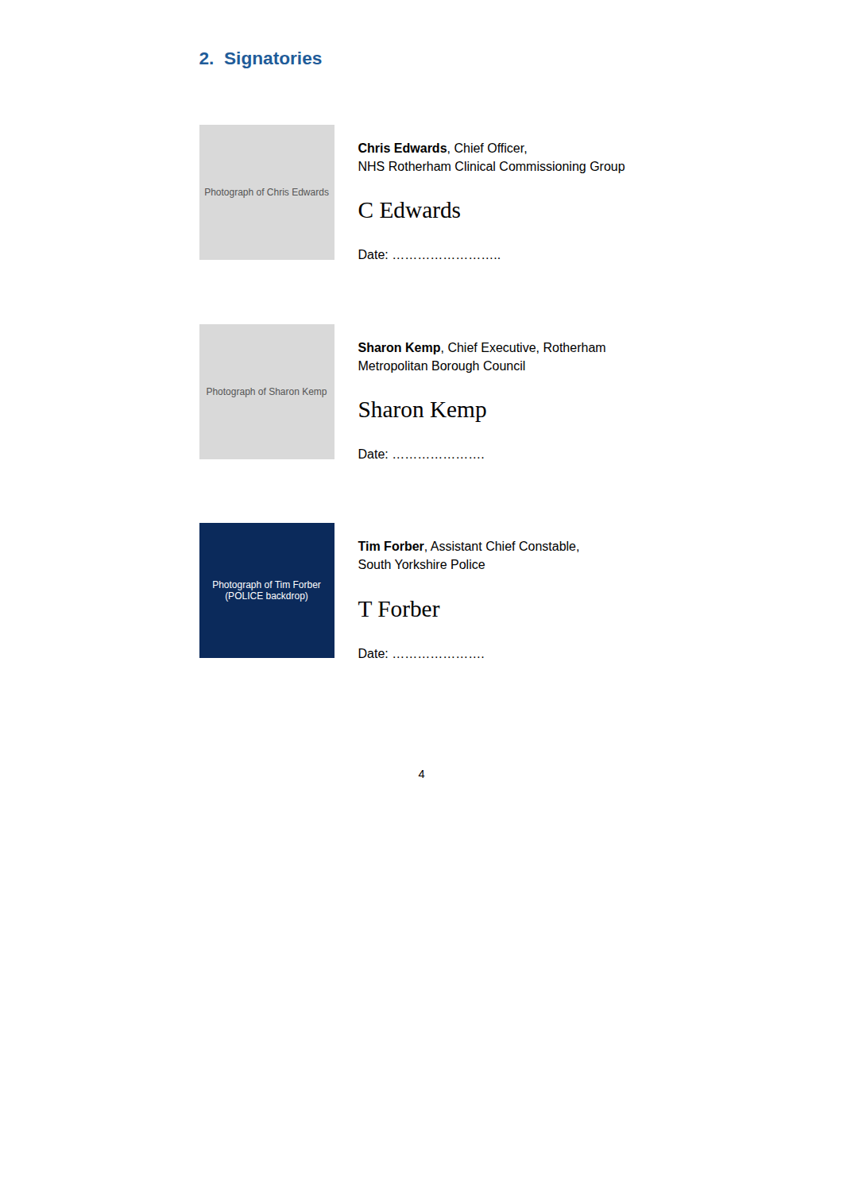2. Signatories
Photograph of Chris Edwards
Chris Edwards, Chief Officer,
NHS Rotherham Clinical Commissioning Group
C Edwards
Date: ……………………..
Photograph of Sharon Kemp
Sharon Kemp, Chief Executive, Rotherham
Metropolitan Borough Council
Sharon Kemp
Date: ………………….
Photograph of Tim Forber
(POLICE backdrop)
Tim Forber, Assistant Chief Constable,
South Yorkshire Police
T Forber
Date: ………………….
4